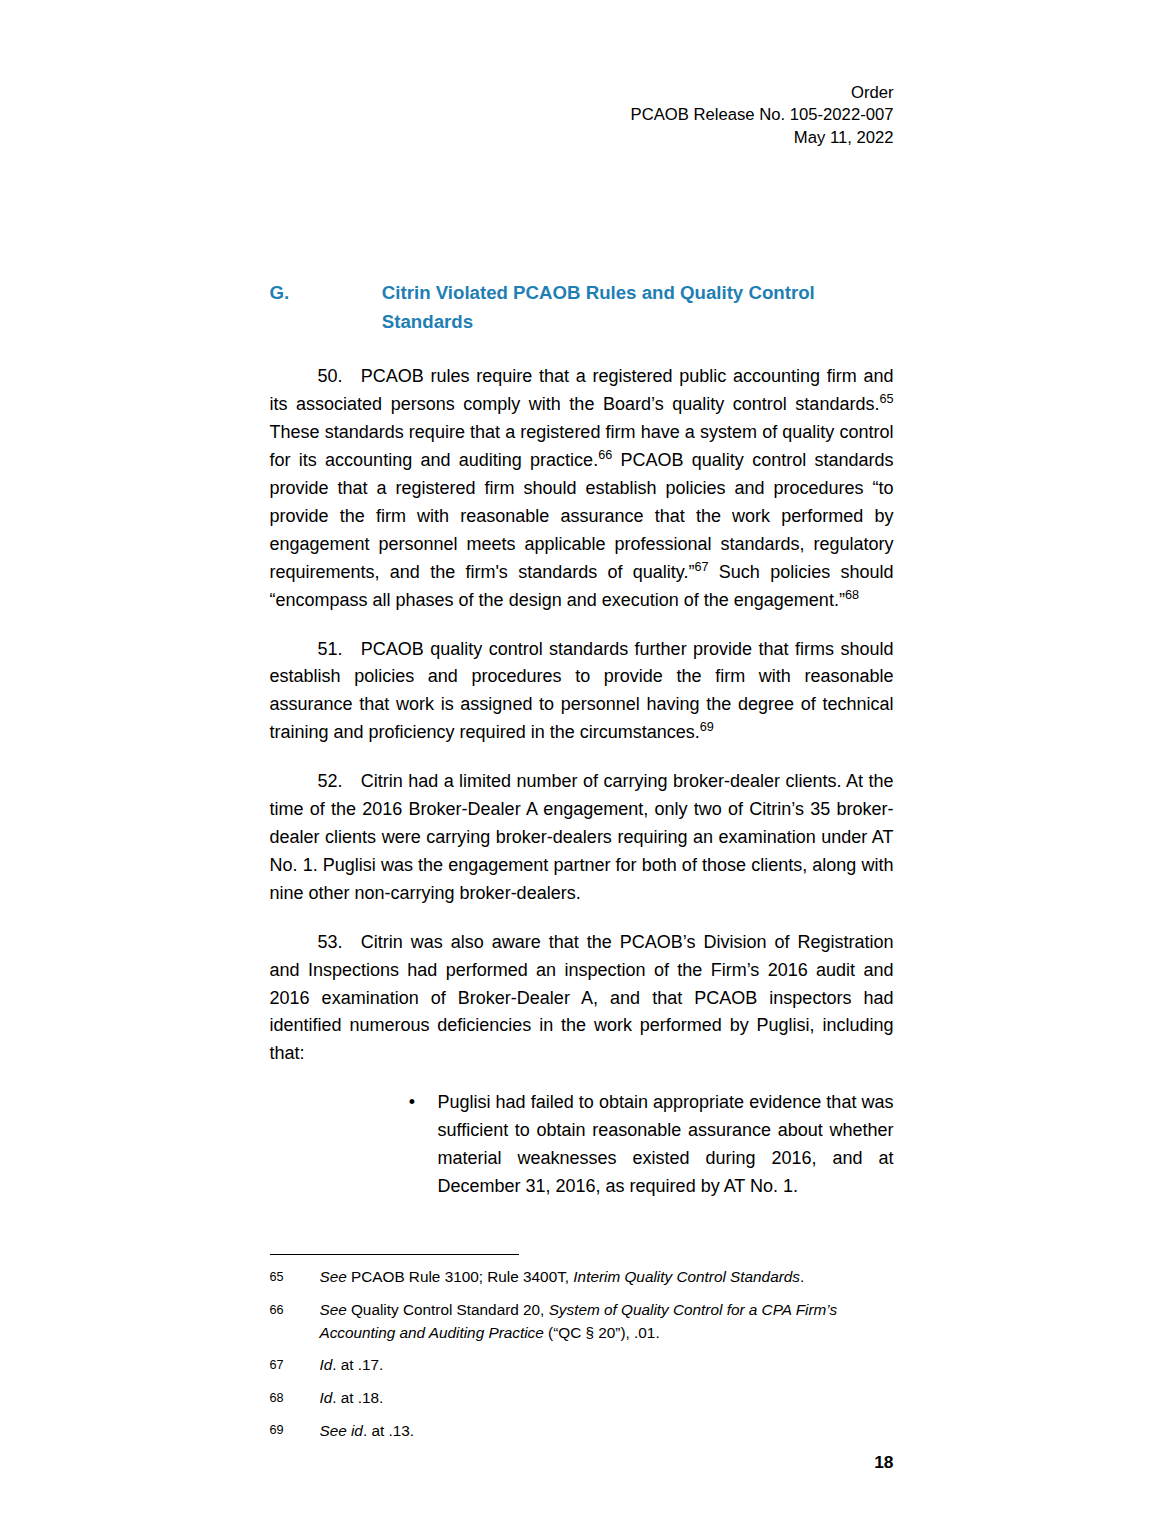Order
PCAOB Release No. 105-2022-007
May 11, 2022
G. Citrin Violated PCAOB Rules and Quality Control Standards
50. PCAOB rules require that a registered public accounting firm and its associated persons comply with the Board’s quality control standards.65 These standards require that a registered firm have a system of quality control for its accounting and auditing practice.66 PCAOB quality control standards provide that a registered firm should establish policies and procedures “to provide the firm with reasonable assurance that the work performed by engagement personnel meets applicable professional standards, regulatory requirements, and the firm's standards of quality.”67 Such policies should “encompass all phases of the design and execution of the engagement.”68
51. PCAOB quality control standards further provide that firms should establish policies and procedures to provide the firm with reasonable assurance that work is assigned to personnel having the degree of technical training and proficiency required in the circumstances.69
52. Citrin had a limited number of carrying broker-dealer clients. At the time of the 2016 Broker-Dealer A engagement, only two of Citrin’s 35 broker-dealer clients were carrying broker-dealers requiring an examination under AT No. 1. Puglisi was the engagement partner for both of those clients, along with nine other non-carrying broker-dealers.
53. Citrin was also aware that the PCAOB’s Division of Registration and Inspections had performed an inspection of the Firm’s 2016 audit and 2016 examination of Broker-Dealer A, and that PCAOB inspectors had identified numerous deficiencies in the work performed by Puglisi, including that:
• Puglisi had failed to obtain appropriate evidence that was sufficient to obtain reasonable assurance about whether material weaknesses existed during 2016, and at December 31, 2016, as required by AT No. 1.
65
See PCAOB Rule 3100; Rule 3400T, Interim Quality Control Standards.
66
See Quality Control Standard 20, System of Quality Control for a CPA Firm’s Accounting and Auditing Practice (“QC § 20”), .01.
67
Id. at .17.
68
Id. at .18.
69
See id. at .13.
18